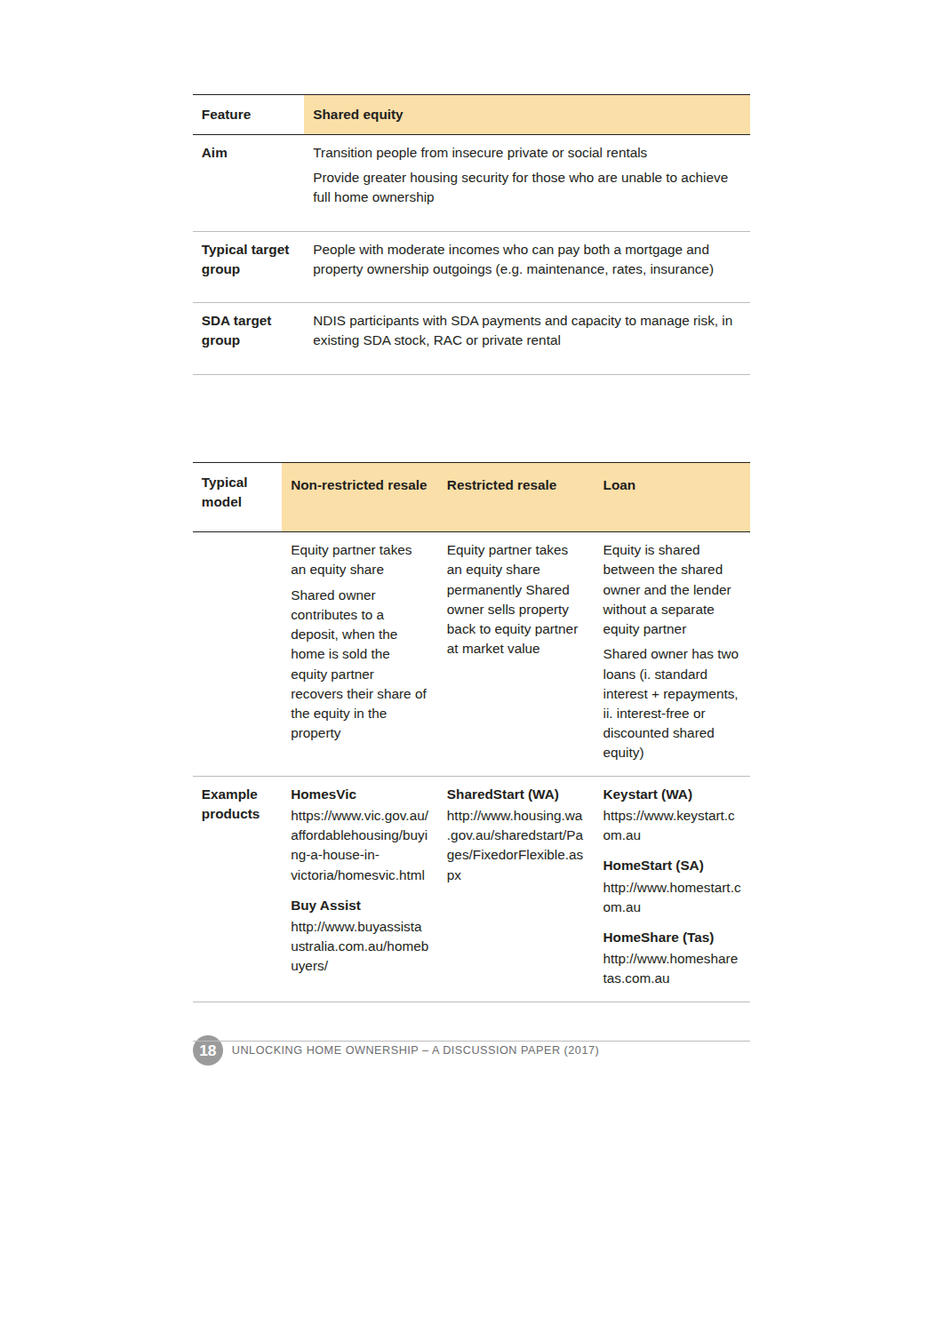| Feature | Shared equity |
| --- | --- |
| Aim | Transition people from insecure private or social rentals Provide greater housing security for those who are unable to achieve full home ownership |
| Typical target group | People with moderate incomes who can pay both a mortgage and property ownership outgoings (e.g. maintenance, rates, insurance) |
| SDA target group | NDIS participants with SDA payments and capacity to manage risk, in existing SDA stock, RAC or private rental |
| Typical model | Non-restricted resale | Restricted resale | Loan |
| --- | --- | --- | --- |
| | Equity partner takes an equity share Shared owner contributes to a deposit, when the home is sold the equity partner recovers their share of the equity in the property | Equity partner takes an equity share permanently Shared owner sells property back to equity partner at market value | Equity is shared between the shared owner and the lender without a separate equity partner Shared owner has two loans (i. standard interest + repayments, ii. interest-free or discounted shared equity) |
| Example products | HomesVic https://www.vic.gov.au/affordablehousing/buying-a-house-in-victoria/homesvic.html Buy Assist http://www.buyassistaustralia.com.au/homebuyers/ | SharedStart (WA) http://www.housing.wa.gov.au/sharedstart/Pages/FixedorFlexible.aspx | Keystart (WA) https://www.keystart.com.au HomeStart (SA) http://www.homestart.com.au HomeShare (Tas) http://www.homesharetas.com.au |
18
Unlocking home ownership – a discussion paper (2017)